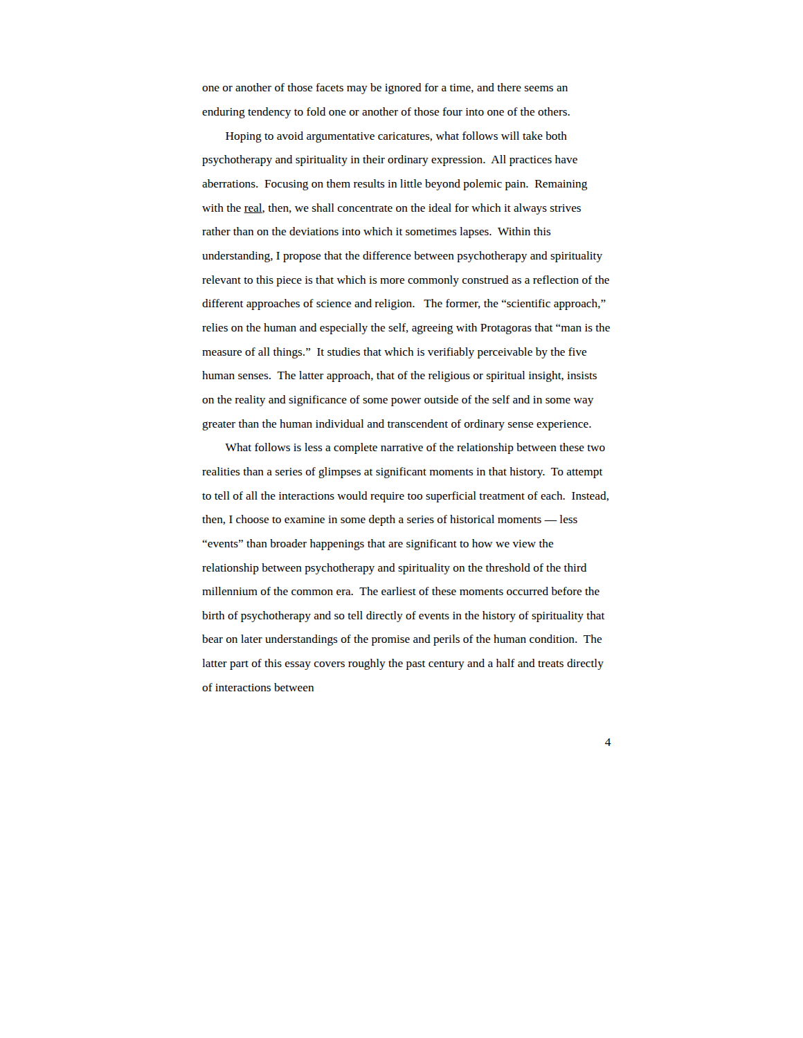one or another of those facets may be ignored for a time, and there seems an enduring tendency to fold one or another of those four into one of the others.
Hoping to avoid argumentative caricatures, what follows will take both psychotherapy and spirituality in their ordinary expression. All practices have aberrations. Focusing on them results in little beyond polemic pain. Remaining with the real, then, we shall concentrate on the ideal for which it always strives rather than on the deviations into which it sometimes lapses. Within this understanding, I propose that the difference between psychotherapy and spirituality relevant to this piece is that which is more commonly construed as a reflection of the different approaches of science and religion. The former, the “scientific approach,” relies on the human and especially the self, agreeing with Protagoras that “man is the measure of all things.” It studies that which is verifiably perceivable by the five human senses. The latter approach, that of the religious or spiritual insight, insists on the reality and significance of some power outside of the self and in some way greater than the human individual and transcendent of ordinary sense experience.
What follows is less a complete narrative of the relationship between these two realities than a series of glimpses at significant moments in that history. To attempt to tell of all the interactions would require too superficial treatment of each. Instead, then, I choose to examine in some depth a series of historical moments — less “events” than broader happenings that are significant to how we view the relationship between psychotherapy and spirituality on the threshold of the third millennium of the common era. The earliest of these moments occurred before the birth of psychotherapy and so tell directly of events in the history of spirituality that bear on later understandings of the promise and perils of the human condition. The latter part of this essay covers roughly the past century and a half and treats directly of interactions between
4